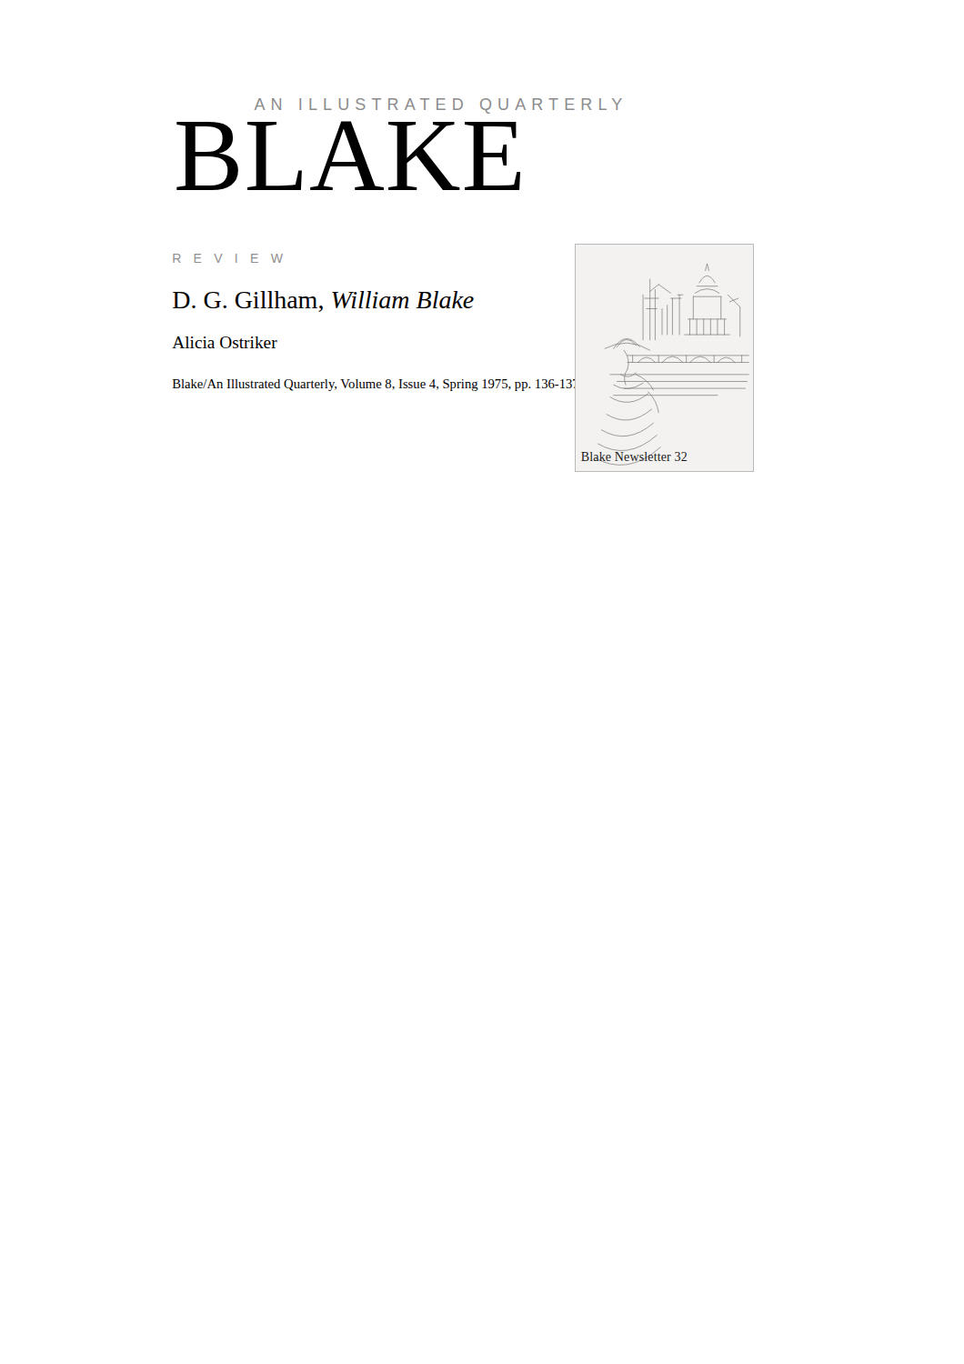AN ILLUSTRATED QUARTERLY
BLAKE
Review
D. G. Gillham, William Blake
Alicia Ostriker
Blake/An Illustrated Quarterly, Volume 8, Issue 4, Spring 1975, pp. 136-137
Blake Newsletter 32